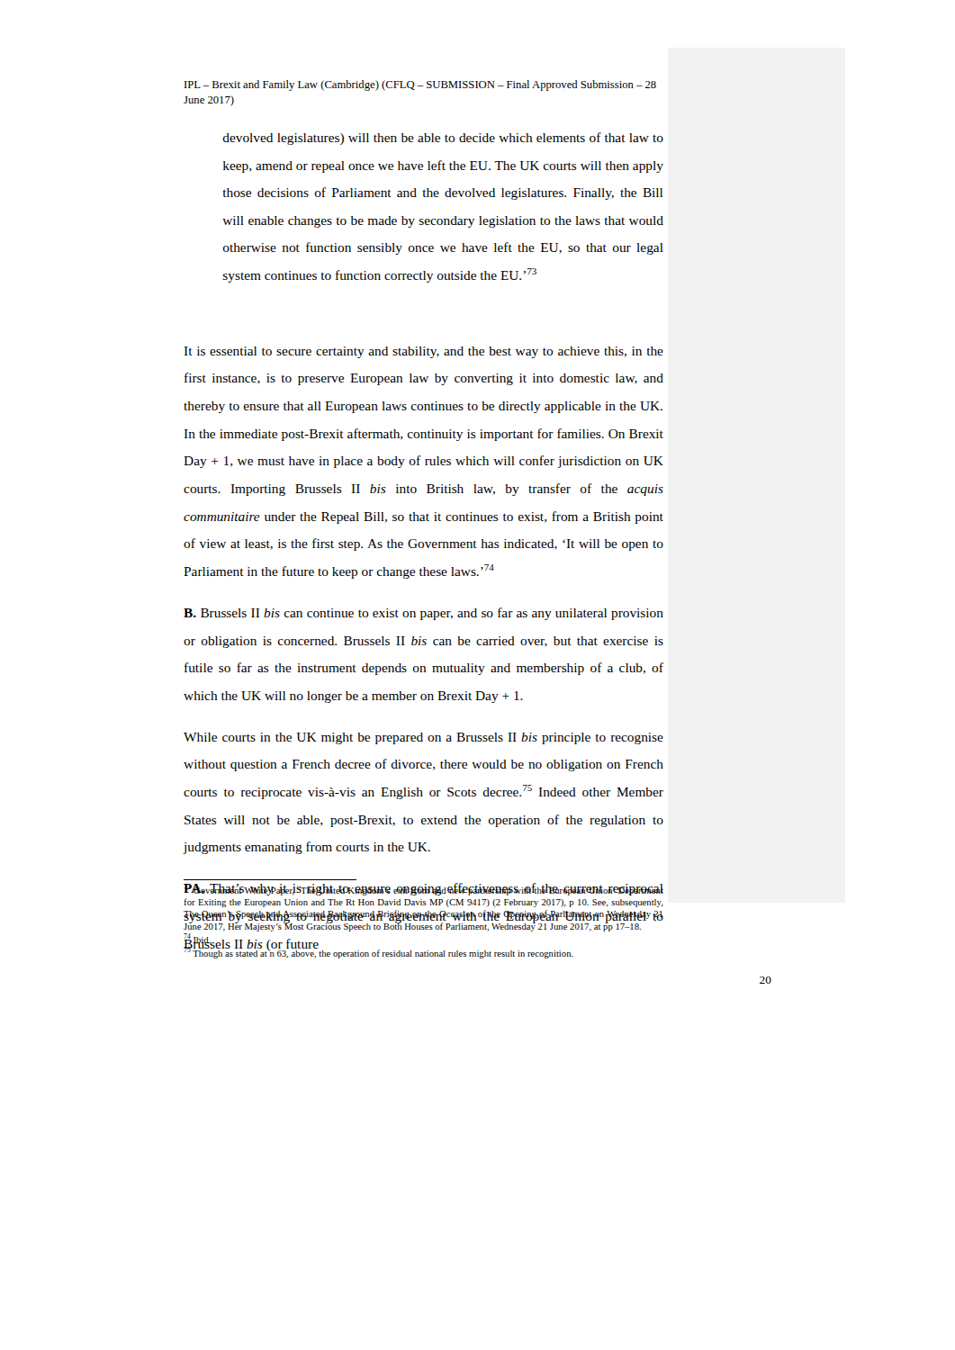IPL – Brexit and Family Law (Cambridge) (CFLQ – SUBMISSION – Final Approved Submission – 28 June 2017)
devolved legislatures) will then be able to decide which elements of that law to keep, amend or repeal once we have left the EU. The UK courts will then apply those decisions of Parliament and the devolved legislatures. Finally, the Bill will enable changes to be made by secondary legislation to the laws that would otherwise not function sensibly once we have left the EU, so that our legal system continues to function correctly outside the EU.’73
It is essential to secure certainty and stability, and the best way to achieve this, in the first instance, is to preserve European law by converting it into domestic law, and thereby to ensure that all European laws continues to be directly applicable in the UK. In the immediate post-Brexit aftermath, continuity is important for families. On Brexit Day + 1, we must have in place a body of rules which will confer jurisdiction on UK courts. Importing Brussels II bis into British law, by transfer of the acquis communitaire under the Repeal Bill, so that it continues to exist, from a British point of view at least, is the first step. As the Government has indicated, ‘It will be open to Parliament in the future to keep or change these laws.’74
B. Brussels II bis can continue to exist on paper, and so far as any unilateral provision or obligation is concerned. Brussels II bis can be carried over, but that exercise is futile so far as the instrument depends on mutuality and membership of a club, of which the UK will no longer be a member on Brexit Day + 1.
While courts in the UK might be prepared on a Brussels II bis principle to recognise without question a French decree of divorce, there would be no obligation on French courts to reciprocate vis-à-vis an English or Scots decree.75 Indeed other Member States will not be able, post-Brexit, to extend the operation of the regulation to judgments emanating from courts in the UK.
PA. That’s why it is right to ensure ongoing effectiveness of the current reciprocal system by seeking to negotiate an agreement with the European Union parallel to Brussels II bis (or future
73 Government White Paper, ‘The United Kingdom’s exit from and new partnership with the European Union’ Department for Exiting the European Union and The Rt Hon David Davis MP (CM 9417) (2 February 2017), p 10. See, subsequently, The Queen’s Speech and Associated Background Briefing on the Occasion of the Opening of Parliament on Wednesday 21 June 2017, Her Majesty’s Most Gracious Speech to Both Houses of Parliament, Wednesday 21 June 2017, at pp 17–18.
74 Ibid.
75 Though as stated at n 63, above, the operation of residual national rules might result in recognition.
20